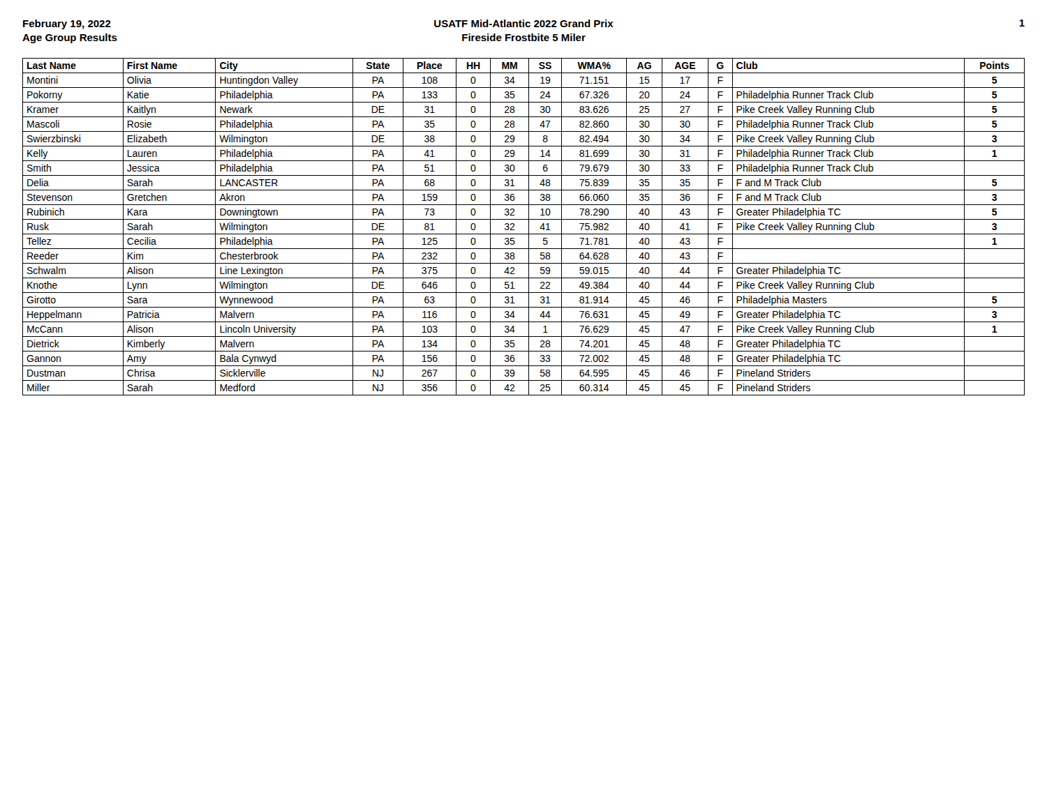February 19, 2022
Age Group Results
USATF Mid-Atlantic 2022 Grand Prix
Fireside Frostbite 5 Miler
1
Age Group Results – Fireside Frostbite 5 Miler, February 19, 2022
| Last Name | First Name | City | State | Place | HH | MM | SS | WMA% | AG | AGE | G | Club | Points |
| --- | --- | --- | --- | --- | --- | --- | --- | --- | --- | --- | --- | --- | --- |
| Montini | Olivia | Huntingdon Valley | PA | 108 | 0 | 34 | 19 | 71.151 | 15 | 17 | F | | 5 |
| Pokorny | Katie | Philadelphia | PA | 133 | 0 | 35 | 24 | 67.326 | 20 | 24 | F | Philadelphia Runner Track Club | 5 |
| Kramer | Kaitlyn | Newark | DE | 31 | 0 | 28 | 30 | 83.626 | 25 | 27 | F | Pike Creek Valley Running Club | 5 |
| Mascoli | Rosie | Philadelphia | PA | 35 | 0 | 28 | 47 | 82.860 | 30 | 30 | F | Philadelphia Runner Track Club | 5 |
| Swierzbinski | Elizabeth | Wilmington | DE | 38 | 0 | 29 | 8 | 82.494 | 30 | 34 | F | Pike Creek Valley Running Club | 3 |
| Kelly | Lauren | Philadelphia | PA | 41 | 0 | 29 | 14 | 81.699 | 30 | 31 | F | Philadelphia Runner Track Club | 1 |
| Smith | Jessica | Philadelphia | PA | 51 | 0 | 30 | 6 | 79.679 | 30 | 33 | F | Philadelphia Runner Track Club | |
| Delia | Sarah | LANCASTER | PA | 68 | 0 | 31 | 48 | 75.839 | 35 | 35 | F | F and M Track Club | 5 |
| Stevenson | Gretchen | Akron | PA | 159 | 0 | 36 | 38 | 66.060 | 35 | 36 | F | F and M Track Club | 3 |
| Rubinich | Kara | Downingtown | PA | 73 | 0 | 32 | 10 | 78.290 | 40 | 43 | F | Greater Philadelphia TC | 5 |
| Rusk | Sarah | Wilmington | DE | 81 | 0 | 32 | 41 | 75.982 | 40 | 41 | F | Pike Creek Valley Running Club | 3 |
| Tellez | Cecilia | Philadelphia | PA | 125 | 0 | 35 | 5 | 71.781 | 40 | 43 | F | | 1 |
| Reeder | Kim | Chesterbrook | PA | 232 | 0 | 38 | 58 | 64.628 | 40 | 43 | F | | |
| Schwalm | Alison | Line Lexington | PA | 375 | 0 | 42 | 59 | 59.015 | 40 | 44 | F | Greater Philadelphia TC | |
| Knothe | Lynn | Wilmington | DE | 646 | 0 | 51 | 22 | 49.384 | 40 | 44 | F | Pike Creek Valley Running Club | |
| Girotto | Sara | Wynnewood | PA | 63 | 0 | 31 | 31 | 81.914 | 45 | 46 | F | Philadelphia Masters | 5 |
| Heppelmann | Patricia | Malvern | PA | 116 | 0 | 34 | 44 | 76.631 | 45 | 49 | F | Greater Philadelphia TC | 3 |
| McCann | Alison | Lincoln University | PA | 103 | 0 | 34 | 1 | 76.629 | 45 | 47 | F | Pike Creek Valley Running Club | 1 |
| Dietrick | Kimberly | Malvern | PA | 134 | 0 | 35 | 28 | 74.201 | 45 | 48 | F | Greater Philadelphia TC | |
| Gannon | Amy | Bala Cynwyd | PA | 156 | 0 | 36 | 33 | 72.002 | 45 | 48 | F | Greater Philadelphia TC | |
| Dustman | Chrisa | Sicklerville | NJ | 267 | 0 | 39 | 58 | 64.595 | 45 | 46 | F | Pineland Striders | |
| Miller | Sarah | Medford | NJ | 356 | 0 | 42 | 25 | 60.314 | 45 | 45 | F | Pineland Striders | |